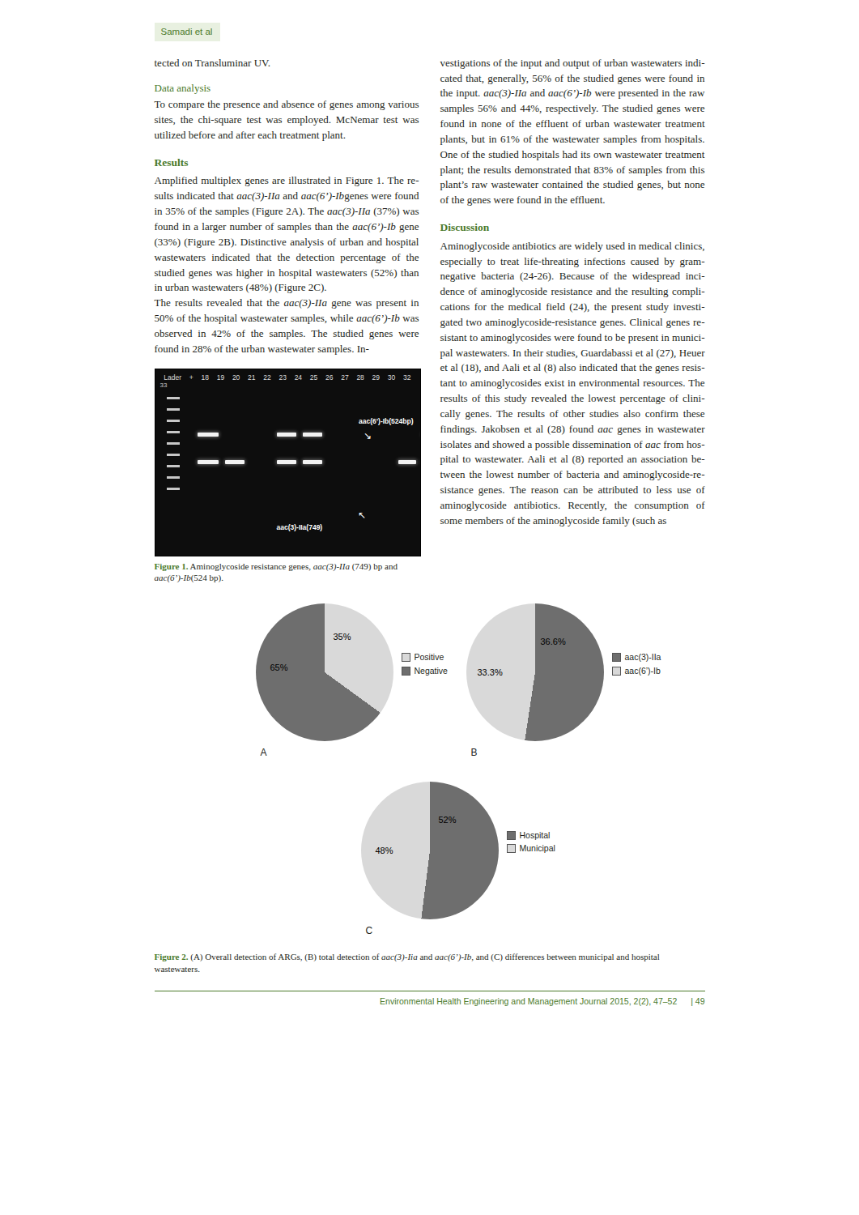Samadi et al
tected on Transluminar UV.
Data analysis
To compare the presence and absence of genes among various sites, the chi-square test was employed. McNemar test was utilized before and after each treatment plant.
Results
Amplified multiplex genes are illustrated in Figure 1. The results indicated that aac(3)-IIa and aac(6’)-Ibgenes were found in 35% of the samples (Figure 2A). The aac(3)-IIa (37%) was found in a larger number of samples than the aac(6’)-Ib gene (33%) (Figure 2B). Distinctive analysis of urban and hospital wastewaters indicated that the detection percentage of the studied genes was higher in hospital wastewaters (52%) than in urban wastewaters (48%) (Figure 2C).
The results revealed that the aac(3)-IIa gene was present in 50% of the hospital wastewater samples, while aac(6’)-Ib was observed in 42% of the samples. The studied genes were found in 28% of the urban wastewater samples. In-
Lader+1819202122232425262728293032
33
aac(6’)-Ib(524bp)
↘
aac(3)-IIa(749)
↖
Figure 1. Aminoglycoside resistance genes, aac(3)-IIa (749) bp and aac(6’)-Ib(524 bp).
vestigations of the input and output of urban wastewaters indicated that, generally, 56% of the studied genes were found in the input. aac(3)-IIa and aac(6’)-Ib were presented in the raw samples 56% and 44%, respectively. The studied genes were found in none of the effluent of urban wastewater treatment plants, but in 61% of the wastewater samples from hospitals. One of the studied hospitals had its own wastewater treatment plant; the results demonstrated that 83% of samples from this plant’s raw wastewater contained the studied genes, but none of the genes were found in the effluent.
Discussion
Aminoglycoside antibiotics are widely used in medical clinics, especially to treat life-threating infections caused by gram-negative bacteria (24-26). Because of the widespread incidence of aminoglycoside resistance and the resulting complications for the medical field (24), the present study investigated two aminoglycoside-resistance genes. Clinical genes resistant to aminoglycosides were found to be present in municipal wastewaters. In their studies, Guardabassi et al (27), Heuer et al (18), and Aali et al (8) also indicated that the genes resistant to aminoglycosides exist in environmental resources. The results of this study revealed the lowest percentage of clinically genes. The results of other studies also confirm these findings. Jakobsen et al (28) found aac genes in wastewater isolates and showed a possible dissemination of aac from hospital to wastewater. Aali et al (8) reported an association between the lowest number of bacteria and aminoglycoside-resistance genes. The reason can be attributed to less use of aminoglycoside antibiotics. Recently, the consumption of some members of the aminoglycoside family (such as
65%
35%
Positive
Negative
A
33.3%
36.6%
aac(3)-IIa
aac(6’)-Ib
B
48%
52%
Hospital
Municipal
C
Figure 2. (A) Overall detection of ARGs, (B) total detection of aac(3)-Iia and aac(6’)-Ib, and (C) differences between municipal and hospital wastewaters.
Environmental Health Engineering and Management Journal 2015, 2(2), 47–52 | 49